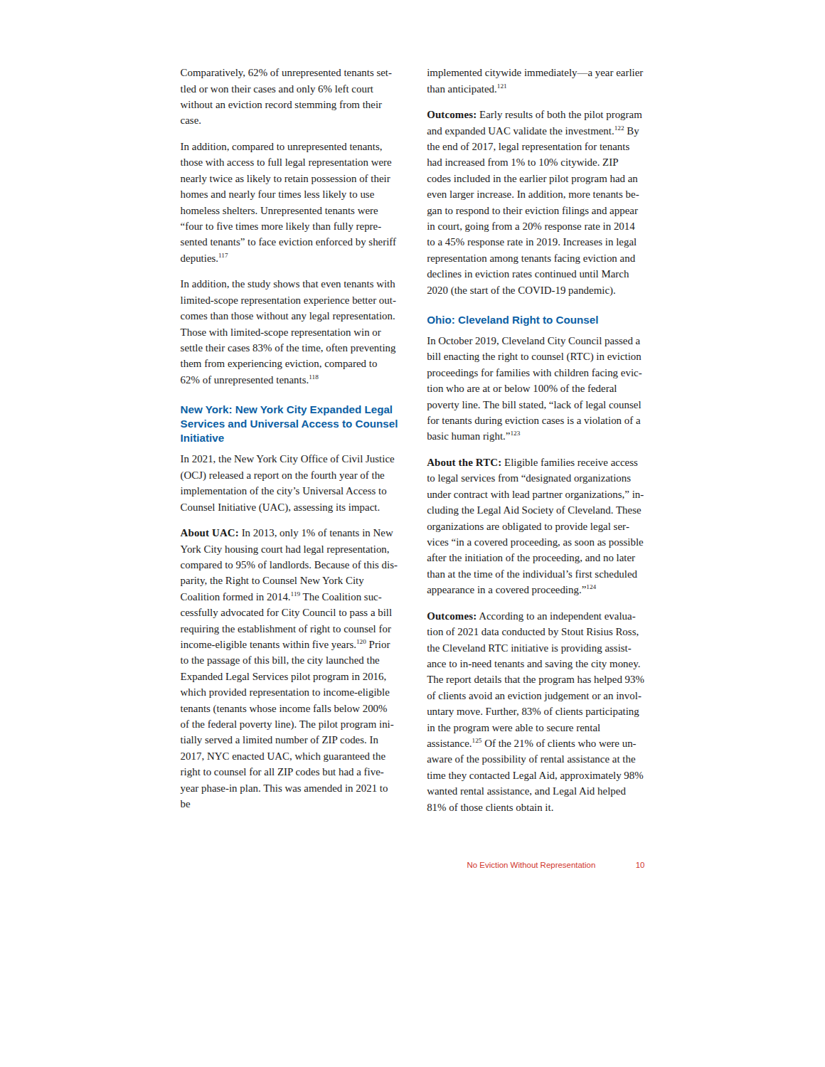Comparatively, 62% of unrepresented tenants settled or won their cases and only 6% left court without an eviction record stemming from their case.
In addition, compared to unrepresented tenants, those with access to full legal representation were nearly twice as likely to retain possession of their homes and nearly four times less likely to use homeless shelters. Unrepresented tenants were “four to five times more likely than fully represented tenants” to face eviction enforced by sheriff deputies.117
In addition, the study shows that even tenants with limited-scope representation experience better outcomes than those without any legal representation. Those with limited-scope representation win or settle their cases 83% of the time, often preventing them from experiencing eviction, compared to 62% of unrepresented tenants.118
New York: New York City Expanded Legal Services and Universal Access to Counsel Initiative
In 2021, the New York City Office of Civil Justice (OCJ) released a report on the fourth year of the implementation of the city’s Universal Access to Counsel Initiative (UAC), assessing its impact.
About UAC: In 2013, only 1% of tenants in New York City housing court had legal representation, compared to 95% of landlords. Because of this disparity, the Right to Counsel New York City Coalition formed in 2014.119 The Coalition successfully advocated for City Council to pass a bill requiring the establishment of right to counsel for income-eligible tenants within five years.120 Prior to the passage of this bill, the city launched the Expanded Legal Services pilot program in 2016, which provided representation to income-eligible tenants (tenants whose income falls below 200% of the federal poverty line). The pilot program initially served a limited number of ZIP codes. In 2017, NYC enacted UAC, which guaranteed the right to counsel for all ZIP codes but had a five-year phase-in plan. This was amended in 2021 to be
implemented citywide immediately—a year earlier than anticipated.121
Outcomes: Early results of both the pilot program and expanded UAC validate the investment.122 By the end of 2017, legal representation for tenants had increased from 1% to 10% citywide. ZIP codes included in the earlier pilot program had an even larger increase. In addition, more tenants began to respond to their eviction filings and appear in court, going from a 20% response rate in 2014 to a 45% response rate in 2019. Increases in legal representation among tenants facing eviction and declines in eviction rates continued until March 2020 (the start of the COVID-19 pandemic).
Ohio: Cleveland Right to Counsel
In October 2019, Cleveland City Council passed a bill enacting the right to counsel (RTC) in eviction proceedings for families with children facing eviction who are at or below 100% of the federal poverty line. The bill stated, “lack of legal counsel for tenants during eviction cases is a violation of a basic human right.”123
About the RTC: Eligible families receive access to legal services from “designated organizations under contract with lead partner organizations,” including the Legal Aid Society of Cleveland. These organizations are obligated to provide legal services “in a covered proceeding, as soon as possible after the initiation of the proceeding, and no later than at the time of the individual’s first scheduled appearance in a covered proceeding.”124
Outcomes: According to an independent evaluation of 2021 data conducted by Stout Risius Ross, the Cleveland RTC initiative is providing assistance to in-need tenants and saving the city money. The report details that the program has helped 93% of clients avoid an eviction judgement or an involuntary move. Further, 83% of clients participating in the program were able to secure rental assistance.125 Of the 21% of clients who were unaware of the possibility of rental assistance at the time they contacted Legal Aid, approximately 98% wanted rental assistance, and Legal Aid helped 81% of those clients obtain it.
No Eviction Without Representation 10